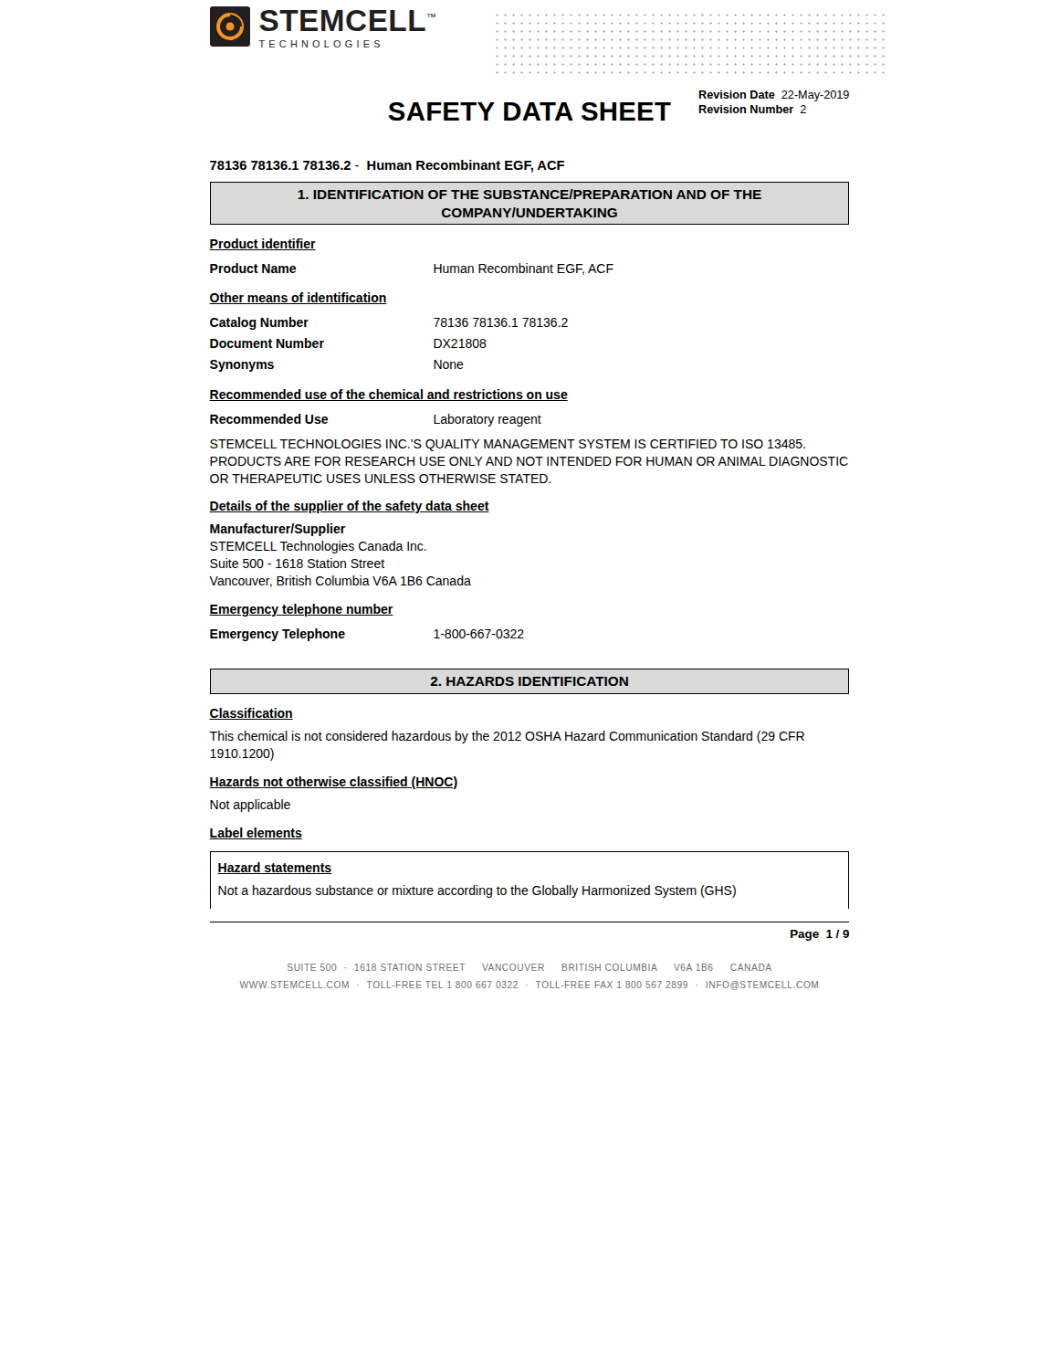STEMCELL™
TECHNOLOGIES
SAFETY DATA SHEET
Revision Date 22-May-2019
Revision Number 2
78136 78136.1 78136.2 - Human Recombinant EGF, ACF
1. IDENTIFICATION OF THE SUBSTANCE/PREPARATION AND OF THE
COMPANY/UNDERTAKING
Product identifier
| Product Name | Human Recombinant EGF, ACF |
Other means of identification
| Catalog Number | 78136 78136.1 78136.2 |
| Document Number | DX21808 |
| Synonyms | None |
Recommended use of the chemical and restrictions on use
| Recommended Use | Laboratory reagent |
STEMCELL TECHNOLOGIES INC.'S QUALITY MANAGEMENT SYSTEM IS CERTIFIED TO ISO 13485. PRODUCTS ARE FOR RESEARCH USE ONLY AND NOT INTENDED FOR HUMAN OR ANIMAL DIAGNOSTIC OR THERAPEUTIC USES UNLESS OTHERWISE STATED.
Details of the supplier of the safety data sheet
Manufacturer/Supplier
STEMCELL Technologies Canada Inc.
Suite 500 - 1618 Station Street
Vancouver, British Columbia V6A 1B6 Canada
Emergency telephone number
| Emergency Telephone | 1-800-667-0322 |
2. HAZARDS IDENTIFICATION
Classification
This chemical is not considered hazardous by the 2012 OSHA Hazard Communication Standard (29 CFR 1910.1200)
Hazards not otherwise classified (HNOC)
Not applicable
Label elements
Hazard statements
Not a hazardous substance or mixture according to the Globally Harmonized System (GHS)
Page 1 / 9
SUITE 500 · 1618 STATION STREET VANCOUVER BRITISH COLUMBIA V6A 1B6 CANADA
WWW.STEMCELL.COM · TOLL-FREE TEL 1 800 667 0322 · TOLL-FREE FAX 1 800 567 2899 · INFO@STEMCELL.COM